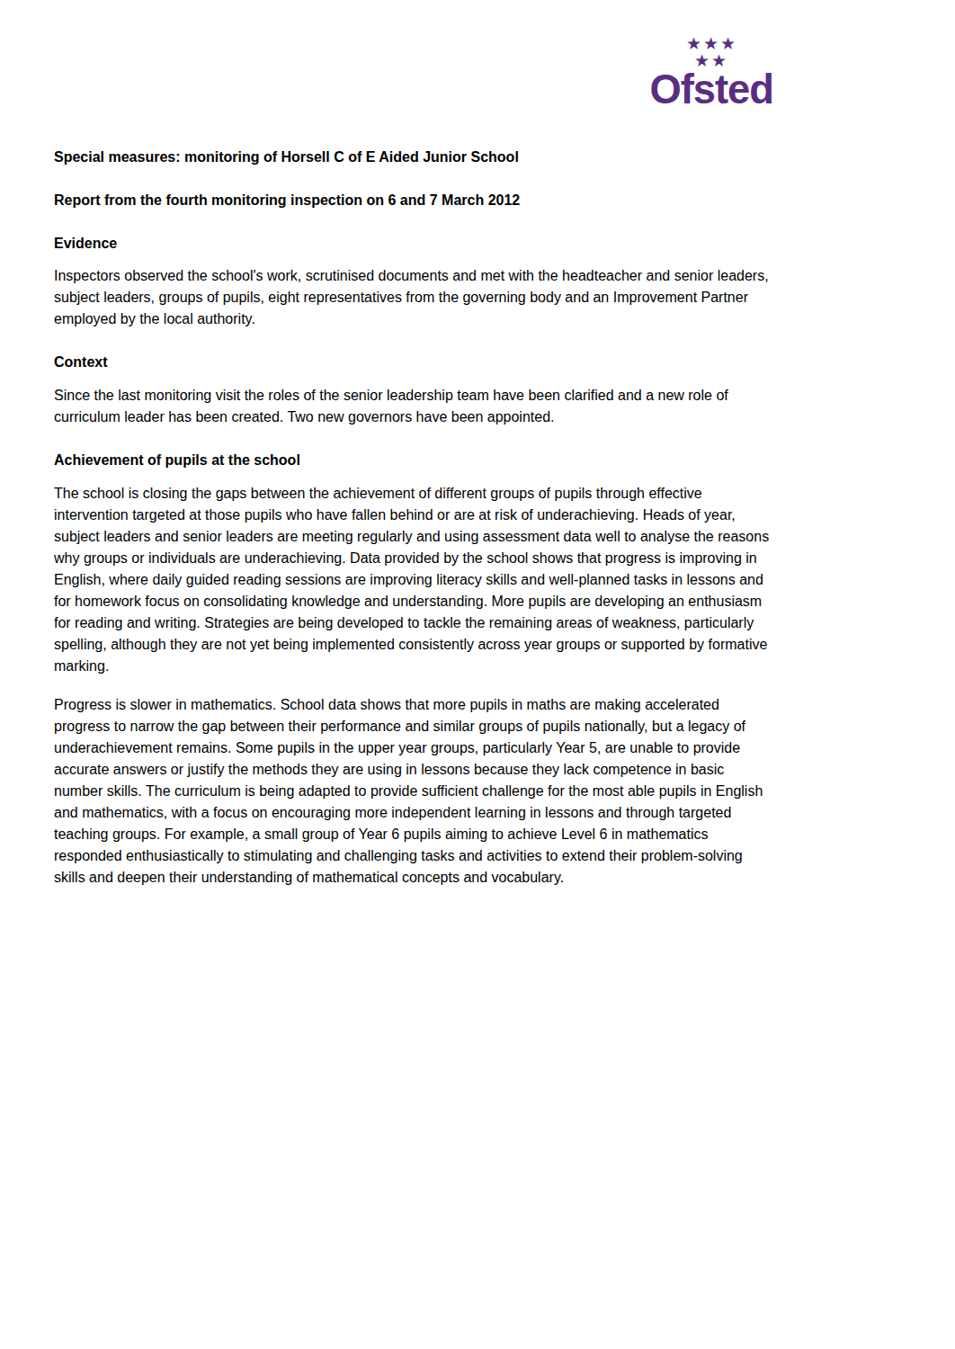★★★
★★
Ofsted
Special measures: monitoring of Horsell C of E Aided Junior School
Report from the fourth monitoring inspection on 6 and 7 March 2012
Evidence
Inspectors observed the school's work, scrutinised documents and met with the headteacher and senior leaders, subject leaders, groups of pupils, eight representatives from the governing body and an Improvement Partner employed by the local authority.
Context
Since the last monitoring visit the roles of the senior leadership team have been clarified and a new role of curriculum leader has been created. Two new governors have been appointed.
Achievement of pupils at the school
The school is closing the gaps between the achievement of different groups of pupils through effective intervention targeted at those pupils who have fallen behind or are at risk of underachieving. Heads of year, subject leaders and senior leaders are meeting regularly and using assessment data well to analyse the reasons why groups or individuals are underachieving. Data provided by the school shows that progress is improving in English, where daily guided reading sessions are improving literacy skills and well-planned tasks in lessons and for homework focus on consolidating knowledge and understanding. More pupils are developing an enthusiasm for reading and writing. Strategies are being developed to tackle the remaining areas of weakness, particularly spelling, although they are not yet being implemented consistently across year groups or supported by formative marking.
Progress is slower in mathematics. School data shows that more pupils in maths are making accelerated progress to narrow the gap between their performance and similar groups of pupils nationally, but a legacy of underachievement remains. Some pupils in the upper year groups, particularly Year 5, are unable to provide accurate answers or justify the methods they are using in lessons because they lack competence in basic number skills. The curriculum is being adapted to provide sufficient challenge for the most able pupils in English and mathematics, with a focus on encouraging more independent learning in lessons and through targeted teaching groups. For example, a small group of Year 6 pupils aiming to achieve Level 6 in mathematics responded enthusiastically to stimulating and challenging tasks and activities to extend their problem-solving skills and deepen their understanding of mathematical concepts and vocabulary.